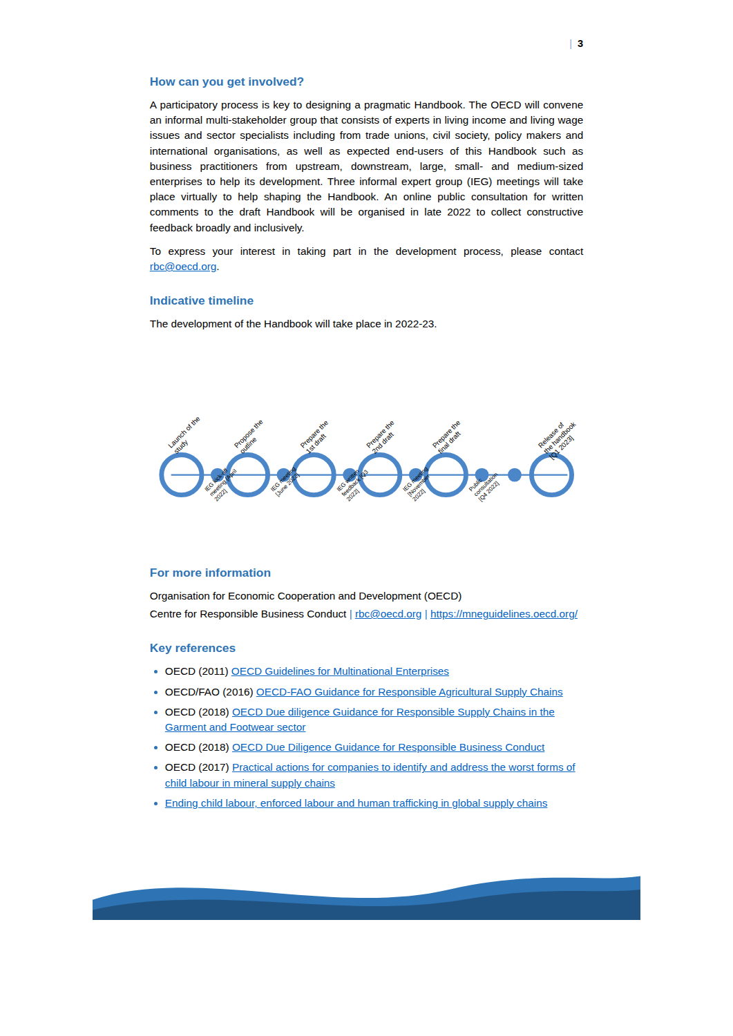| 3
How can you get involved?
A participatory process is key to designing a pragmatic Handbook. The OECD will convene an informal multi-stakeholder group that consists of experts in living income and living wage issues and sector specialists including from trade unions, civil society, policy makers and international organisations, as well as expected end-users of this Handbook such as business practitioners from upstream, downstream, large, small- and medium-sized enterprises to help its development. Three informal expert group (IEG) meetings will take place virtually to help shaping the Handbook. An online public consultation for written comments to the draft Handbook will be organised in late 2022 to collect constructive feedback broadly and inclusively.
To express your interest in taking part in the development process, please contact rbc@oecd.org.
Indicative timeline
The development of the Handbook will take place in 2022-23.
Launch of the study Propose the outline Prepare the 1st draft Prepare the 2nd draft Prepare the final draft Release of the handbook [Q1 2023] IEG kick-off meeting [April 2022] IEG meeting [June 2022] IEG written feedback [Q3 2022] IEG meeting [November 2022] Public consultation [Q4 2022]
For more information
Organisation for Economic Cooperation and Development (OECD)
Centre for Responsible Business Conduct | rbc@oecd.org | https://mneguidelines.oecd.org/
Key references
OECD (2011) OECD Guidelines for Multinational Enterprises
OECD/FAO (2016) OECD-FAO Guidance for Responsible Agricultural Supply Chains
OECD (2018) OECD Due diligence Guidance for Responsible Supply Chains in the Garment and Footwear sector
OECD (2018) OECD Due Diligence Guidance for Responsible Business Conduct
OECD (2017) Practical actions for companies to identify and address the worst forms of child labour in mineral supply chains
Ending child labour, enforced labour and human trafficking in global supply chains